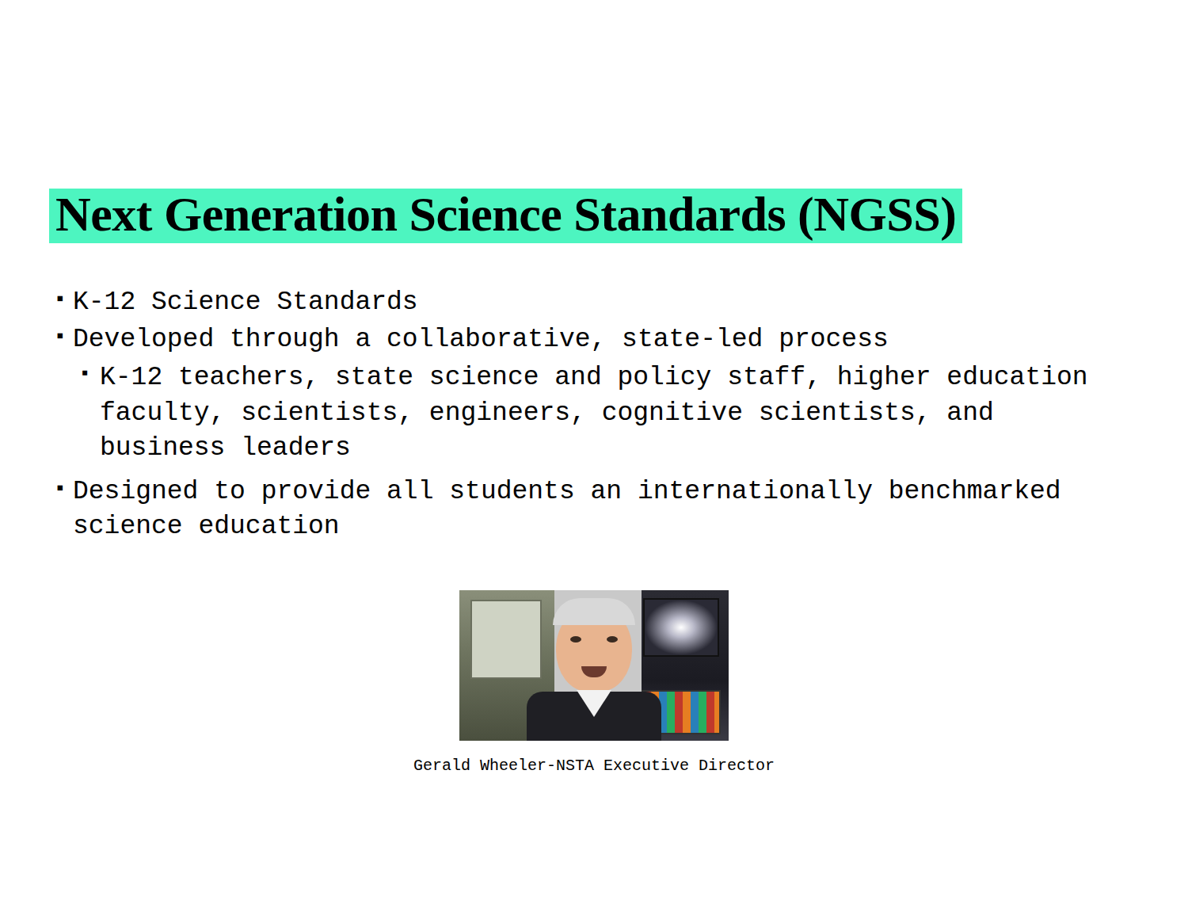Next Generation Science Standards (NGSS)
K-12 Science Standards
Developed through a collaborative, state-led process
K-12 teachers, state science and policy staff, higher education faculty, scientists, engineers, cognitive scientists, and business leaders
Designed to provide all students an internationally benchmarked science education
Gerald Wheeler-NSTA Executive Director